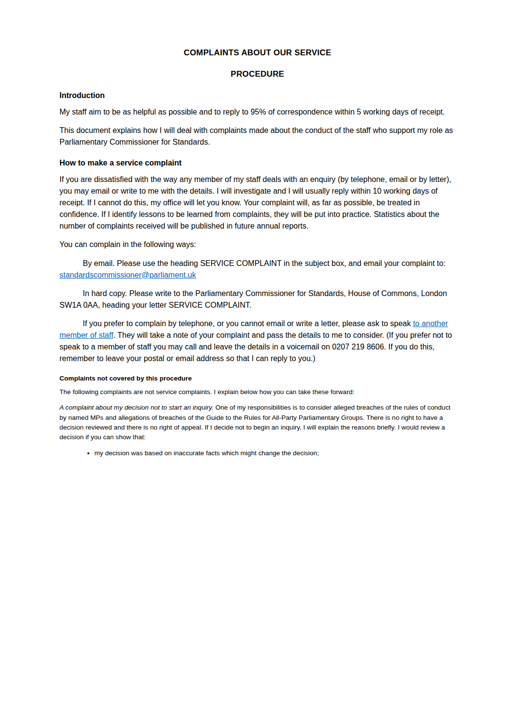COMPLAINTS ABOUT OUR SERVICEPROCEDURE
Introduction
My staff aim to be as helpful as possible and to reply to 95% of correspondence within 5 working days of receipt.
This document explains how I will deal with complaints made about the conduct of the staff who support my role as Parliamentary Commissioner for Standards.
How to make a service complaint
If you are dissatisfied with the way any member of my staff deals with an enquiry (by telephone, email or by letter), you may email or write to me with the details. I will investigate and I will usually reply within 10 working days of receipt. If I cannot do this, my office will let you know. Your complaint will, as far as possible, be treated in confidence. If I identify lessons to be learned from complaints, they will be put into practice. Statistics about the number of complaints received will be published in future annual reports.
You can complain in the following ways:
By email. Please use the heading SERVICE COMPLAINT in the subject box, and email your complaint to: standardscommissioner@parliament.uk
In hard copy. Please write to the Parliamentary Commissioner for Standards, House of Commons, London SW1A 0AA, heading your letter SERVICE COMPLAINT.
If you prefer to complain by telephone, or you cannot email or write a letter, please ask to speak to another member of staff. They will take a note of your complaint and pass the details to me to consider. (If you prefer not to speak to a member of staff you may call and leave the details in a voicemail on 0207 219 8606. If you do this, remember to leave your postal or email address so that I can reply to you.)
Complaints not covered by this procedure
The following complaints are not service complaints. I explain below how you can take these forward:
A complaint about my decision not to start an inquiry. One of my responsibilities is to consider alleged breaches of the rules of conduct by named MPs and allegations of breaches of the Guide to the Rules for All-Party Parliamentary Groups. There is no right to have a decision reviewed and there is no right of appeal. If I decide not to begin an inquiry, I will explain the reasons briefly. I would review a decision if you can show that:
my decision was based on inaccurate facts which might change the decision;